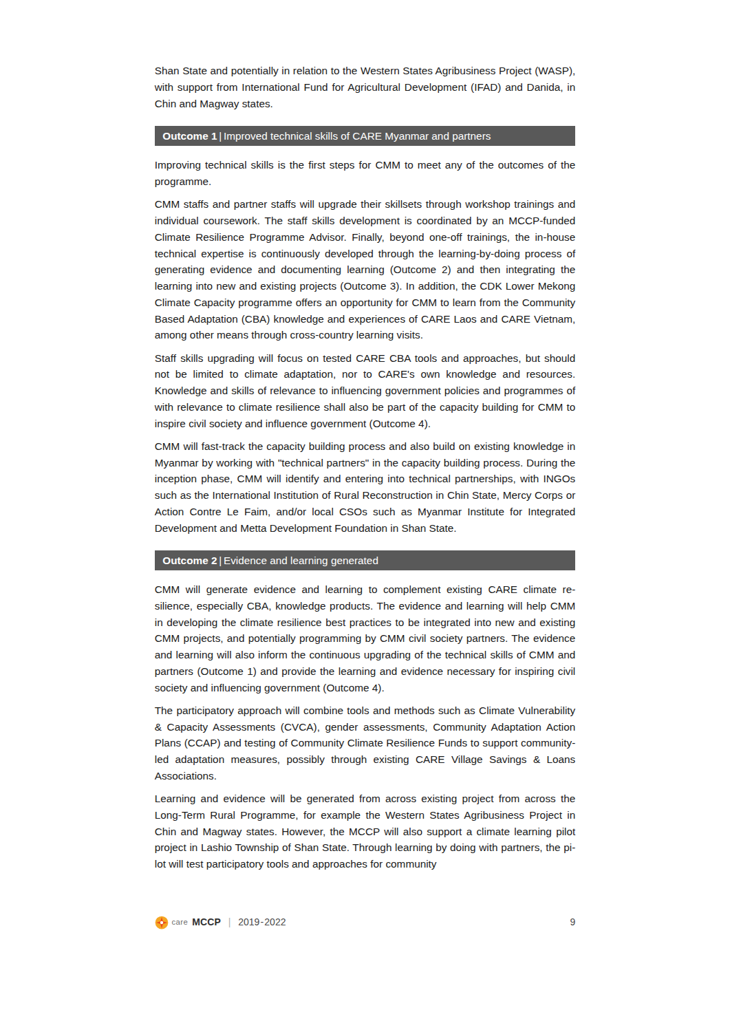Shan State and potentially in relation to the Western States Agribusiness Project (WASP), with support from International Fund for Agricultural Development (IFAD) and Danida, in Chin and Magway states.
Outcome 1|Improved technical skills of CARE Myanmar and partners
Improving technical skills is the first steps for CMM to meet any of the outcomes of the programme.
CMM staffs and partner staffs will upgrade their skillsets through workshop trainings and individual coursework. The staff skills development is coordinated by an MCCP-funded Climate Resilience Programme Advisor. Finally, beyond one-off trainings, the in-house technical expertise is continuously developed through the learning-by-doing process of generating evidence and documenting learning (Outcome 2) and then integrating the learning into new and existing projects (Outcome 3). In addition, the CDK Lower Mekong Climate Capacity programme offers an opportunity for CMM to learn from the Community Based Adaptation (CBA) knowledge and experiences of CARE Laos and CARE Vietnam, among other means through cross-country learning visits.
Staff skills upgrading will focus on tested CARE CBA tools and approaches, but should not be limited to climate adaptation, nor to CARE's own knowledge and resources. Knowledge and skills of relevance to influencing government policies and programmes of with relevance to climate resilience shall also be part of the capacity building for CMM to inspire civil society and influence government (Outcome 4).
CMM will fast-track the capacity building process and also build on existing knowledge in Myanmar by working with "technical partners" in the capacity building process. During the inception phase, CMM will identify and entering into technical partnerships, with INGOs such as the International Institution of Rural Reconstruction in Chin State, Mercy Corps or Action Contre Le Faim, and/or local CSOs such as Myanmar Institute for Integrated Development and Metta Development Foundation in Shan State.
Outcome 2|Evidence and learning generated
CMM will generate evidence and learning to complement existing CARE climate resilience, especially CBA, knowledge products. The evidence and learning will help CMM in developing the climate resilience best practices to be integrated into new and existing CMM projects, and potentially programming by CMM civil society partners. The evidence and learning will also inform the continuous upgrading of the technical skills of CMM and partners (Outcome 1) and provide the learning and evidence necessary for inspiring civil society and influencing government (Outcome 4).
The participatory approach will combine tools and methods such as Climate Vulnerability & Capacity Assessments (CVCA), gender assessments, Community Adaptation Action Plans (CCAP) and testing of Community Climate Resilience Funds to support community-led adaptation measures, possibly through existing CARE Village Savings & Loans Associations.
Learning and evidence will be generated from across existing project from across the Long-Term Rural Programme, for example the Western States Agribusiness Project in Chin and Magway states. However, the MCCP will also support a climate learning pilot project in Lashio Township of Shan State. Through learning by doing with partners, the pilot will test participatory tools and approaches for community
care MCCP | 2019 - 2022
9